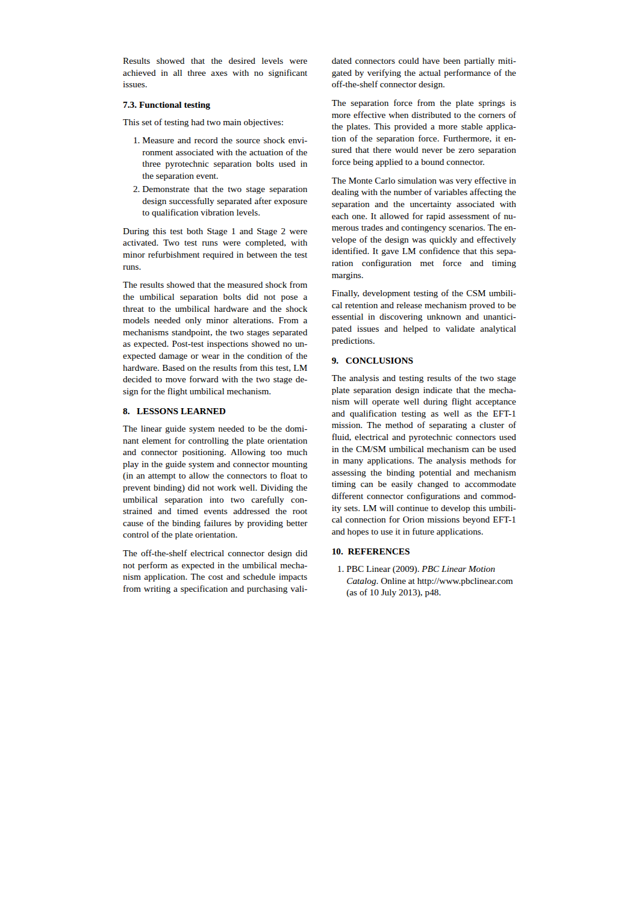Results showed that the desired levels were achieved in all three axes with no significant issues.
7.3. Functional testing
This set of testing had two main objectives:
Measure and record the source shock environment associated with the actuation of the three pyrotechnic separation bolts used in the separation event.
Demonstrate that the two stage separation design successfully separated after exposure to qualification vibration levels.
During this test both Stage 1 and Stage 2 were activated. Two test runs were completed, with minor refurbishment required in between the test runs.
The results showed that the measured shock from the umbilical separation bolts did not pose a threat to the umbilical hardware and the shock models needed only minor alterations. From a mechanisms standpoint, the two stages separated as expected. Post-test inspections showed no unexpected damage or wear in the condition of the hardware. Based on the results from this test, LM decided to move forward with the two stage design for the flight umbilical mechanism.
8. LESSONS LEARNED
The linear guide system needed to be the dominant element for controlling the plate orientation and connector positioning. Allowing too much play in the guide system and connector mounting (in an attempt to allow the connectors to float to prevent binding) did not work well. Dividing the umbilical separation into two carefully constrained and timed events addressed the root cause of the binding failures by providing better control of the plate orientation.
The off-the-shelf electrical connector design did not perform as expected in the umbilical mechanism application. The cost and schedule impacts from writing a specification and purchasing validated connectors could have been partially mitigated by verifying the actual performance of the off-the-shelf connector design.
The separation force from the plate springs is more effective when distributed to the corners of the plates. This provided a more stable application of the separation force. Furthermore, it ensured that there would never be zero separation force being applied to a bound connector.
The Monte Carlo simulation was very effective in dealing with the number of variables affecting the separation and the uncertainty associated with each one. It allowed for rapid assessment of numerous trades and contingency scenarios. The envelope of the design was quickly and effectively identified. It gave LM confidence that this separation configuration met force and timing margins.
Finally, development testing of the CSM umbilical retention and release mechanism proved to be essential in discovering unknown and unanticipated issues and helped to validate analytical predictions.
9. CONCLUSIONS
The analysis and testing results of the two stage plate separation design indicate that the mechanism will operate well during flight acceptance and qualification testing as well as the EFT-1 mission. The method of separating a cluster of fluid, electrical and pyrotechnic connectors used in the CM/SM umbilical mechanism can be used in many applications. The analysis methods for assessing the binding potential and mechanism timing can be easily changed to accommodate different connector configurations and commodity sets. LM will continue to develop this umbilical connection for Orion missions beyond EFT-1 and hopes to use it in future applications.
10. REFERENCES
PBC Linear (2009). PBC Linear Motion Catalog. Online at http://www.pbclinear.com (as of 10 July 2013), p48.